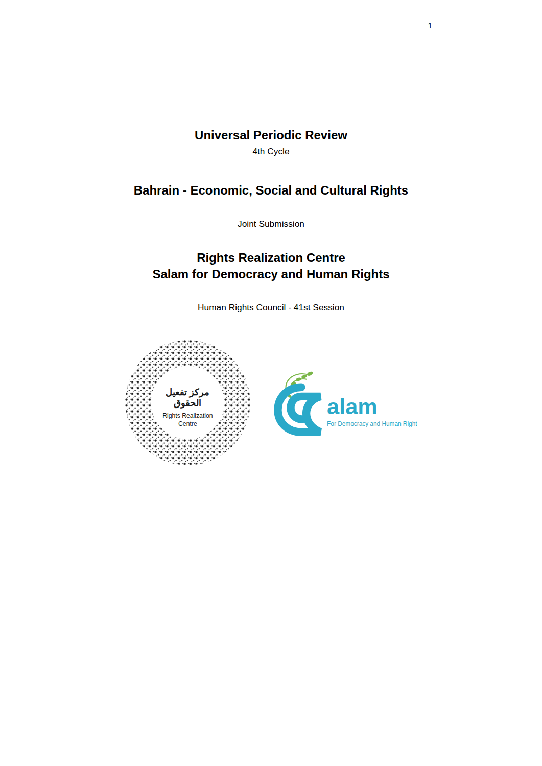1
Universal Periodic Review
4th Cycle
Bahrain - Economic, Social and Cultural Rights
Joint Submission
Rights Realization Centre
Salam for Democracy and Human Rights
Human Rights Council - 41st Session
مركز تفعيل الحقوق Rights Realization Centre alam For Democracy and Human Rights